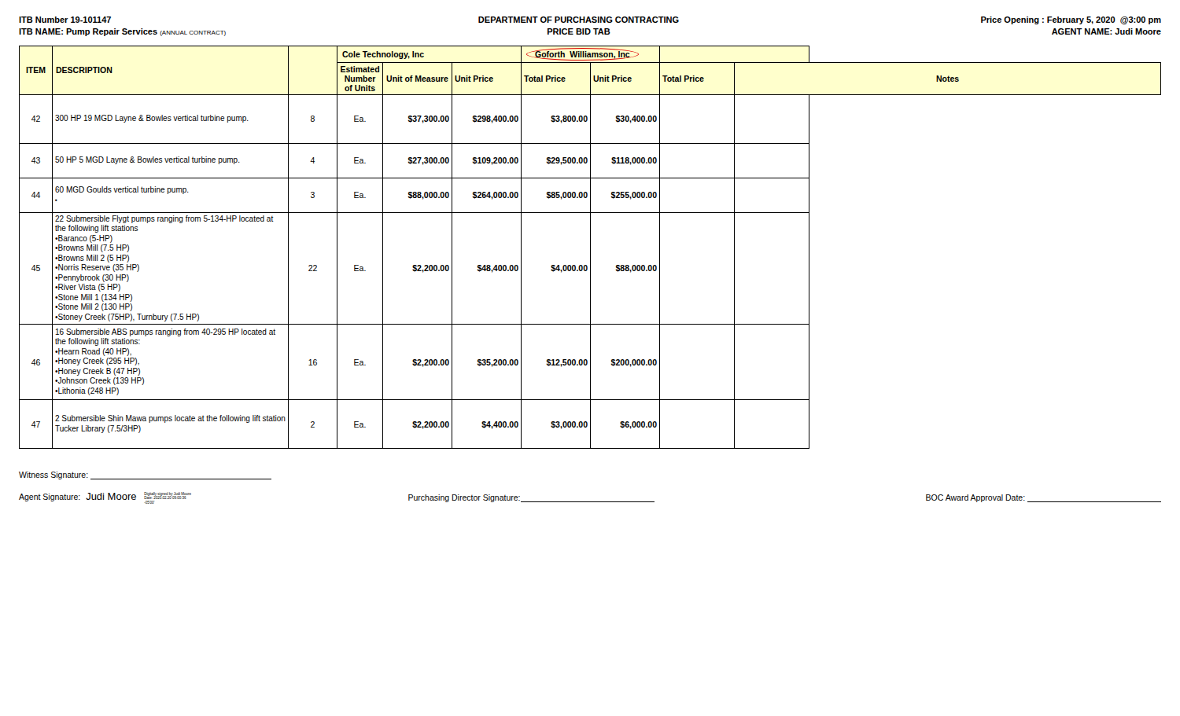ITB Number 19-101147
ITB NAME: Pump Repair Services (ANNUAL CONTRACT)
DEPARTMENT OF PURCHASING CONTRACTING
PRICE BID TAB
Price Opening : February 5, 2020 @3:00 pm
AGENT NAME: Judi Moore
| ITEM | DESCRIPTION | | Cole Technology, Inc | Goforth Williamson, Inc | |
| --- | --- | --- | --- | --- | --- |
| Estimated Number of Units | Unit of Measure | Unit Price | Total Price | Unit Price | Total Price | Notes |
| 42 | 300 HP 19 MGD Layne & Bowles vertical turbine pump. | 8 | Ea. | $37,300.00 | $298,400.00 | $3,800.00 | $30,400.00 | | |
| 43 | 50 HP 5 MGD Layne & Bowles vertical turbine pump. | 4 | Ea. | $27,300.00 | $109,200.00 | $29,500.00 | $118,000.00 | | |
| 44 | 60 MGD Goulds vertical turbine pump. ▪ | 3 | Ea. | $88,000.00 | $264,000.00 | $85,000.00 | $255,000.00 | | |
| 45 | 22 Submersible Flygt pumps ranging from 5-134-HP located at the following lift stations •​Baranco (5-HP) •​Browns Mill (7.5 HP) •​Browns Mill 2 (5 HP) •​Norris Reserve (35 HP) •​Pennybrook (30 HP) •​River Vista (5 HP) •​Stone Mill 1 (134 HP) •​Stone Mill 2 (130 HP) •​Stoney Creek (75HP), Turnbury (7.5 HP) | 22 | Ea. | $2,200.00 | $48,400.00 | $4,000.00 | $88,000.00 | | |
| 46 | 16 Submersible ABS pumps ranging from 40-295 HP located at the following lift stations: •​Hearn Road (40 HP), •​Honey Creek (295 HP), •​Honey Creek B (47 HP) •​Johnson Creek (139 HP) •​Lithonia (248 HP) | 16 | Ea. | $2,200.00 | $35,200.00 | $12,500.00 | $200,000.00 | | |
| 47 | 2 Submersible Shin Mawa pumps locate at the following lift station Tucker Library (7.5/3HP) | 2 | Ea. | $2,200.00 | $4,400.00 | $3,000.00 | $6,000.00 | | |
Witness Signature:
Agent Signature: Judi MooreDigitally signed by Judi Moore
Date: 2020.02.20 09:00:36
-05'00'
Purchasing Director Signature:
BOC Award Approval Date: